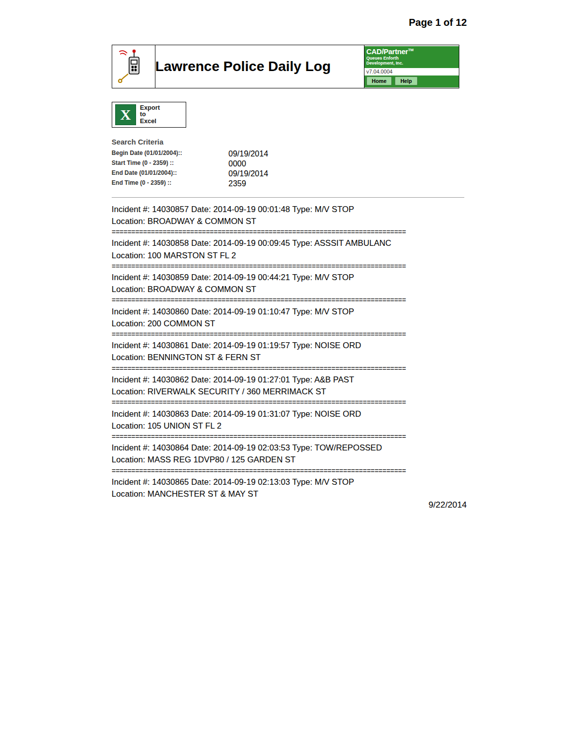Page 1 of 12
| | Lawrence Police Daily Log | CAD/Partner TM Queues Enforth Development, Inc. v7.04.0004 Home Help |
X
Export
to
Excel
Search Criteria
| Begin Date (01/01/2004):: | 09/19/2014 |
| Start Time (0 - 2359) :: | 0000 |
| End Date (01/01/2004):: | 09/19/2014 |
| End Time (0 - 2359) :: | 2359 |
Incident #: 14030857 Date: 2014-09-19 00:01:48 Type: M/V STOP
Location: BROADWAY & COMMON ST
===========================================================================
Incident #: 14030858 Date: 2014-09-19 00:09:45 Type: ASSSIT AMBULANC
Location: 100 MARSTON ST FL 2
===========================================================================
Incident #: 14030859 Date: 2014-09-19 00:44:21 Type: M/V STOP
Location: BROADWAY & COMMON ST
===========================================================================
Incident #: 14030860 Date: 2014-09-19 01:10:47 Type: M/V STOP
Location: 200 COMMON ST
===========================================================================
Incident #: 14030861 Date: 2014-09-19 01:19:57 Type: NOISE ORD
Location: BENNINGTON ST & FERN ST
===========================================================================
Incident #: 14030862 Date: 2014-09-19 01:27:01 Type: A&B PAST
Location: RIVERWALK SECURITY / 360 MERRIMACK ST
===========================================================================
Incident #: 14030863 Date: 2014-09-19 01:31:07 Type: NOISE ORD
Location: 105 UNION ST FL 2
===========================================================================
Incident #: 14030864 Date: 2014-09-19 02:03:53 Type: TOW/REPOSSED
Location: MASS REG 1DVP80 / 125 GARDEN ST
===========================================================================
Incident #: 14030865 Date: 2014-09-19 02:13:03 Type: M/V STOP
Location: MANCHESTER ST & MAY ST
9/22/2014